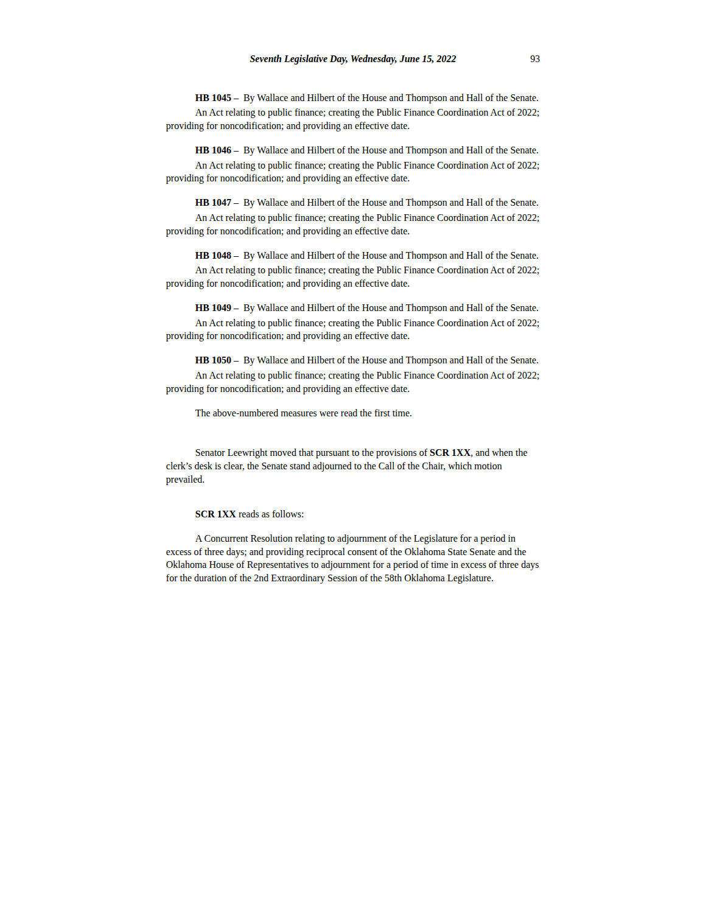Seventh Legislative Day, Wednesday, June 15, 2022
93
HB 1045 – By Wallace and Hilbert of the House and Thompson and Hall of the Senate.
An Act relating to public finance; creating the Public Finance Coordination Act of 2022; providing for noncodification; and providing an effective date.
HB 1046 – By Wallace and Hilbert of the House and Thompson and Hall of the Senate.
An Act relating to public finance; creating the Public Finance Coordination Act of 2022; providing for noncodification; and providing an effective date.
HB 1047 – By Wallace and Hilbert of the House and Thompson and Hall of the Senate.
An Act relating to public finance; creating the Public Finance Coordination Act of 2022; providing for noncodification; and providing an effective date.
HB 1048 – By Wallace and Hilbert of the House and Thompson and Hall of the Senate.
An Act relating to public finance; creating the Public Finance Coordination Act of 2022; providing for noncodification; and providing an effective date.
HB 1049 – By Wallace and Hilbert of the House and Thompson and Hall of the Senate.
An Act relating to public finance; creating the Public Finance Coordination Act of 2022; providing for noncodification; and providing an effective date.
HB 1050 – By Wallace and Hilbert of the House and Thompson and Hall of the Senate.
An Act relating to public finance; creating the Public Finance Coordination Act of 2022; providing for noncodification; and providing an effective date.
The above-numbered measures were read the first time.
Senator Leewright moved that pursuant to the provisions of SCR 1XX, and when the clerk’s desk is clear, the Senate stand adjourned to the Call of the Chair, which motion prevailed.
SCR 1XX reads as follows:
A Concurrent Resolution relating to adjournment of the Legislature for a period in excess of three days; and providing reciprocal consent of the Oklahoma State Senate and the Oklahoma House of Representatives to adjournment for a period of time in excess of three days for the duration of the 2nd Extraordinary Session of the 58th Oklahoma Legislature.